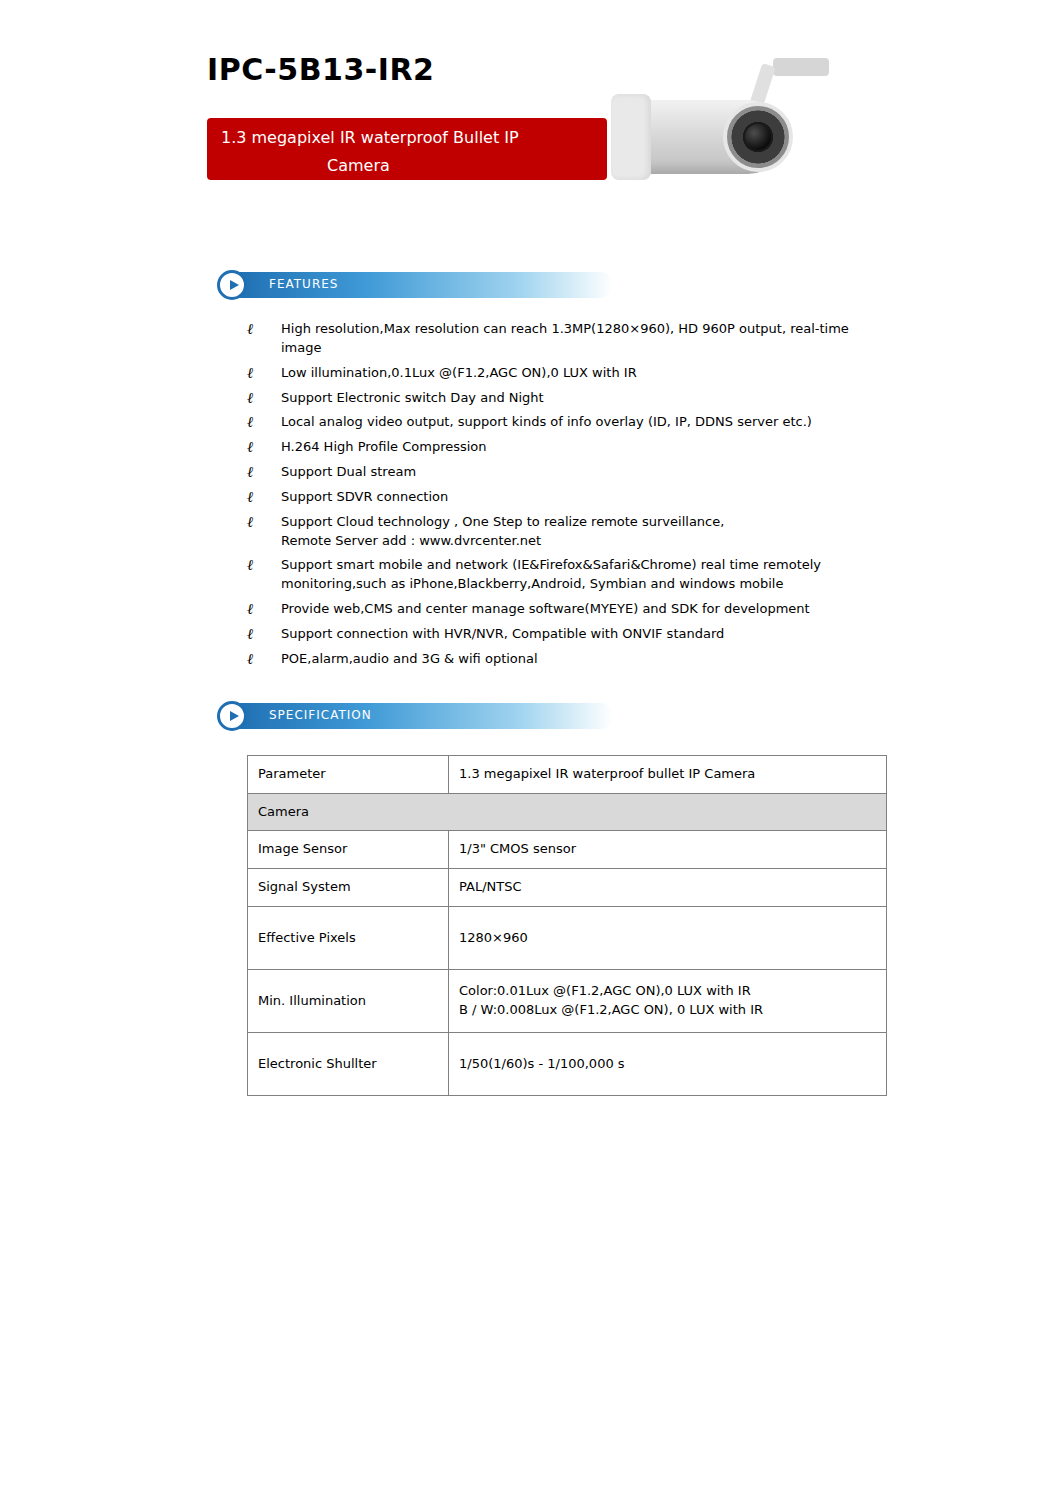IPC-5B13-IR2
1.3 megapixel IR waterproof Bullet IP Camera
FEATURES
High resolution,Max resolution can reach 1.3MP(1280×960), HD 960P output, real-time image
Low illumination,0.1Lux @(F1.2,AGC ON),0 LUX with IR
Support Electronic switch Day and Night
Local analog video output, support kinds of info overlay (ID, IP, DDNS server etc.)
H.264 High Profile Compression
Support Dual stream
Support SDVR connection
Support Cloud technology , One Step to realize remote surveillance,
Remote Server add : www.dvrcenter.net
Support smart mobile and network (IE&Firefox&Safari&Chrome) real time remotely monitoring,such as iPhone,Blackberry,Android, Symbian and windows mobile
Provide web,CMS and center manage software(MYEYE) and SDK for development
Support connection with HVR/NVR, Compatible with ONVIF standard
POE,alarm,audio and 3G & wifi optional
SPECIFICATION
| Parameter | 1.3 megapixel IR waterproof bullet IP Camera |
| Camera |
| Image Sensor | 1/3" CMOS sensor |
| Signal System | PAL/NTSC |
| Effective Pixels | 1280×960 |
| Min. Illumination | Color:0.01Lux @(F1.2,AGC ON),0 LUX with IR B / W:0.008Lux @(F1.2,AGC ON), 0 LUX with IR |
| Electronic Shullter | 1/50(1/60)s - 1/100,000 s |